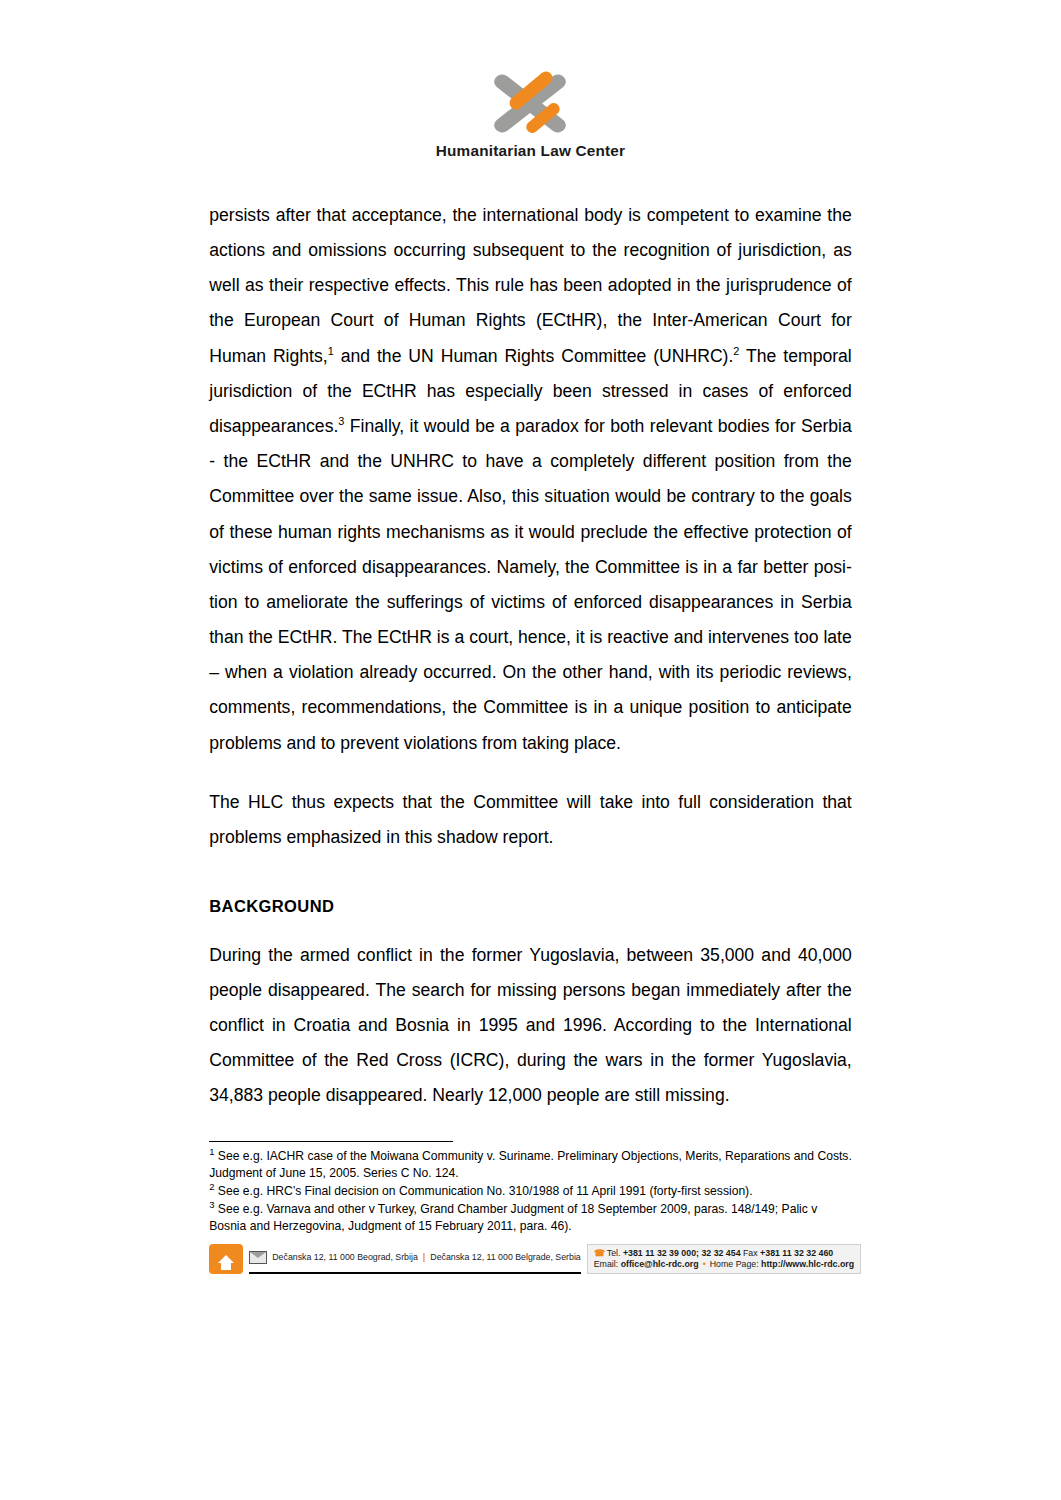Humanitarian Law Center
persists after that acceptance, the international body is competent to examine the actions and omissions occurring subsequent to the recognition of jurisdiction, as well as their respective effects. This rule has been adopted in the jurisprudence of the European Court of Human Rights (ECtHR), the Inter-American Court for Human Rights,1 and the UN Human Rights Committee (UNHRC).2 The temporal jurisdiction of the ECtHR has especially been stressed in cases of enforced disappearances.3 Finally, it would be a paradox for both relevant bodies for Serbia - the ECtHR and the UNHRC to have a completely different position from the Committee over the same issue. Also, this situation would be contrary to the goals of these human rights mechanisms as it would preclude the effective protection of victims of enforced disappearances. Namely, the Committee is in a far better position to ameliorate the sufferings of victims of enforced disappearances in Serbia than the ECtHR. The ECtHR is a court, hence, it is reactive and intervenes too late – when a violation already occurred. On the other hand, with its periodic reviews, comments, recommendations, the Committee is in a unique position to anticipate problems and to prevent violations from taking place.
The HLC thus expects that the Committee will take into full consideration that problems emphasized in this shadow report.
BACKGROUND
During the armed conflict in the former Yugoslavia, between 35,000 and 40,000 people disappeared. The search for missing persons began immediately after the conflict in Croatia and Bosnia in 1995 and 1996. According to the International Committee of the Red Cross (ICRC), during the wars in the former Yugoslavia, 34,883 people disappeared. Nearly 12,000 people are still missing.
1 See e.g. IACHR case of the Moiwana Community v. Suriname. Preliminary Objections, Merits, Reparations and Costs. Judgment of June 15, 2005. Series C No. 124.
2 See e.g. HRC’s Final decision on Communication No. 310/1988 of 11 April 1991 (forty-first session).
3 See e.g. Varnava and other v Turkey, Grand Chamber Judgment of 18 September 2009, paras. 148/149; Palic v Bosnia and Herzegovina, Judgment of 15 February 2011, para. 46).
Dečanska 12, 11 000 Beograd, Srbija|Dečanska 12, 11 000 Belgrade, Serbia
☎Tel. +381 11 32 39 000; 32 32 454 Fax +381 11 32 32 460 Email: office@hlc-rdc.org•Home Page: http://www.hlc-rdc.org